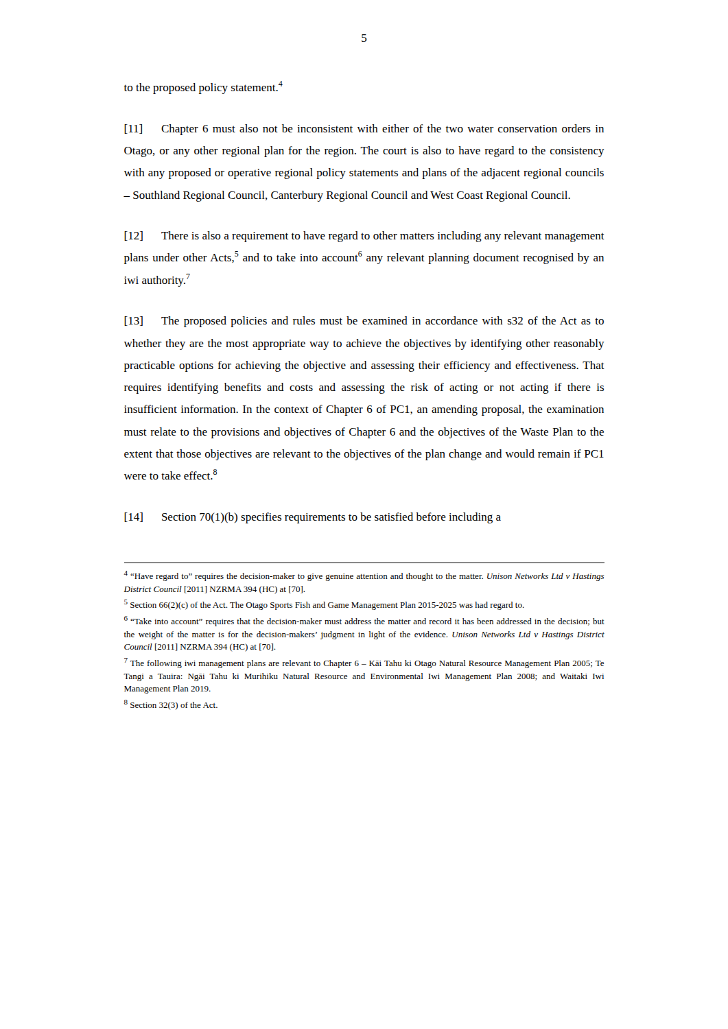5
to the proposed policy statement.4
[11] Chapter 6 must also not be inconsistent with either of the two water conservation orders in Otago, or any other regional plan for the region. The court is also to have regard to the consistency with any proposed or operative regional policy statements and plans of the adjacent regional councils – Southland Regional Council, Canterbury Regional Council and West Coast Regional Council.
[12] There is also a requirement to have regard to other matters including any relevant management plans under other Acts,5 and to take into account6 any relevant planning document recognised by an iwi authority.7
[13] The proposed policies and rules must be examined in accordance with s32 of the Act as to whether they are the most appropriate way to achieve the objectives by identifying other reasonably practicable options for achieving the objective and assessing their efficiency and effectiveness. That requires identifying benefits and costs and assessing the risk of acting or not acting if there is insufficient information. In the context of Chapter 6 of PC1, an amending proposal, the examination must relate to the provisions and objectives of Chapter 6 and the objectives of the Waste Plan to the extent that those objectives are relevant to the objectives of the plan change and would remain if PC1 were to take effect.8
[14] Section 70(1)(b) specifies requirements to be satisfied before including a
4 “Have regard to” requires the decision-maker to give genuine attention and thought to the matter. Unison Networks Ltd v Hastings District Council [2011] NZRMA 394 (HC) at [70].
5 Section 66(2)(c) of the Act. The Otago Sports Fish and Game Management Plan 2015-2025 was had regard to.
6 “Take into account” requires that the decision-maker must address the matter and record it has been addressed in the decision; but the weight of the matter is for the decision-makers’ judgment in light of the evidence. Unison Networks Ltd v Hastings District Council [2011] NZRMA 394 (HC) at [70].
7 The following iwi management plans are relevant to Chapter 6 – Kāi Tahu ki Otago Natural Resource Management Plan 2005; Te Tangi a Tauira: Ngāi Tahu ki Murihiku Natural Resource and Environmental Iwi Management Plan 2008; and Waitaki Iwi Management Plan 2019.
8 Section 32(3) of the Act.